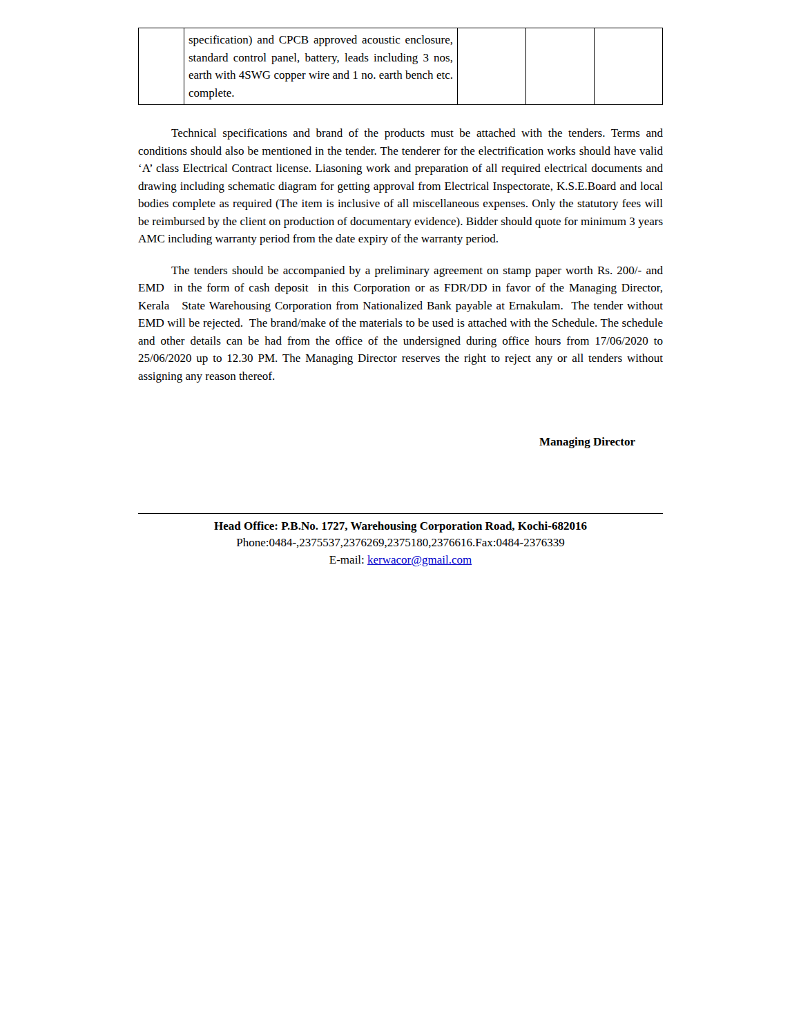| | specification) and CPCB approved acoustic enclosure, standard control panel, battery, leads including 3 nos, earth with 4SWG copper wire and 1 no. earth bench etc. complete. | | | |
Technical specifications and brand of the products must be attached with the tenders. Terms and conditions should also be mentioned in the tender. The tenderer for the electrification works should have valid ‘A’ class Electrical Contract license. Liasoning work and preparation of all required electrical documents and drawing including schematic diagram for getting approval from Electrical Inspectorate, K.S.E.Board and local bodies complete as required (The item is inclusive of all miscellaneous expenses. Only the statutory fees will be reimbursed by the client on production of documentary evidence). Bidder should quote for minimum 3 years AMC including warranty period from the date expiry of the warranty period.
The tenders should be accompanied by a preliminary agreement on stamp paper worth Rs. 200/- and EMD in the form of cash deposit in this Corporation or as FDR/DD in favor of the Managing Director, Kerala State Warehousing Corporation from Nationalized Bank payable at Ernakulam. The tender without EMD will be rejected. The brand/make of the materials to be used is attached with the Schedule. The schedule and other details can be had from the office of the undersigned during office hours from 17/06/2020 to 25/06/2020 up to 12.30 PM. The Managing Director reserves the right to reject any or all tenders without assigning any reason thereof.
Managing Director
Head Office: P.B.No. 1727, Warehousing Corporation Road, Kochi-682016
Phone:0484-,2375537,2376269,2375180,2376616.Fax:0484-2376339
E-mail: kerwacor@gmail.com